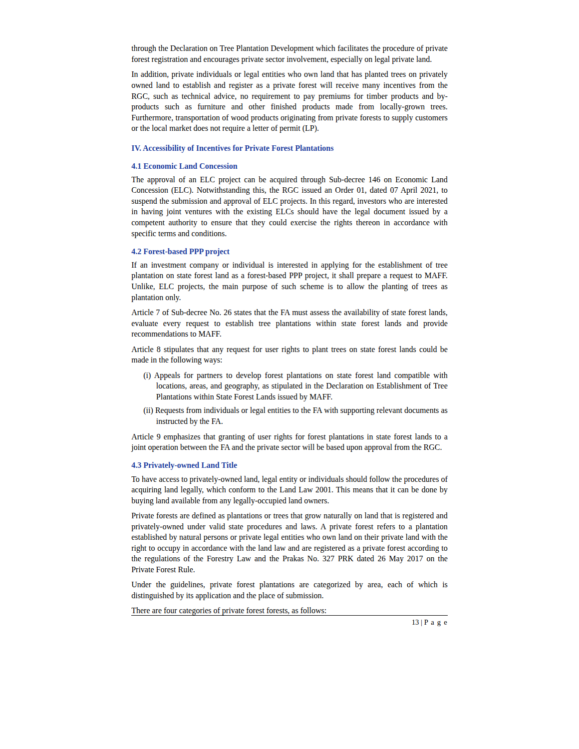through the Declaration on Tree Plantation Development which facilitates the procedure of private forest registration and encourages private sector involvement, especially on legal private land.
In addition, private individuals or legal entities who own land that has planted trees on privately owned land to establish and register as a private forest will receive many incentives from the RGC, such as technical advice, no requirement to pay premiums for timber products and by-products such as furniture and other finished products made from locally-grown trees. Furthermore, transportation of wood products originating from private forests to supply customers or the local market does not require a letter of permit (LP).
IV. Accessibility of Incentives for Private Forest Plantations
4.1 Economic Land Concession
The approval of an ELC project can be acquired through Sub-decree 146 on Economic Land Concession (ELC). Notwithstanding this, the RGC issued an Order 01, dated 07 April 2021, to suspend the submission and approval of ELC projects. In this regard, investors who are interested in having joint ventures with the existing ELCs should have the legal document issued by a competent authority to ensure that they could exercise the rights thereon in accordance with specific terms and conditions.
4.2 Forest-based PPP project
If an investment company or individual is interested in applying for the establishment of tree plantation on state forest land as a forest-based PPP project, it shall prepare a request to MAFF. Unlike, ELC projects, the main purpose of such scheme is to allow the planting of trees as plantation only.
Article 7 of Sub-decree No. 26 states that the FA must assess the availability of state forest lands, evaluate every request to establish tree plantations within state forest lands and provide recommendations to MAFF.
Article 8 stipulates that any request for user rights to plant trees on state forest lands could be made in the following ways:
(i) Appeals for partners to develop forest plantations on state forest land compatible with locations, areas, and geography, as stipulated in the Declaration on Establishment of Tree Plantations within State Forest Lands issued by MAFF.
(ii) Requests from individuals or legal entities to the FA with supporting relevant documents as instructed by the FA.
Article 9 emphasizes that granting of user rights for forest plantations in state forest lands to a joint operation between the FA and the private sector will be based upon approval from the RGC.
4.3 Privately-owned Land Title
To have access to privately-owned land, legal entity or individuals should follow the procedures of acquiring land legally, which conform to the Land Law 2001. This means that it can be done by buying land available from any legally-occupied land owners.
Private forests are defined as plantations or trees that grow naturally on land that is registered and privately-owned under valid state procedures and laws. A private forest refers to a plantation established by natural persons or private legal entities who own land on their private land with the right to occupy in accordance with the land law and are registered as a private forest according to the regulations of the Forestry Law and the Prakas No. 327 PRK dated 26 May 2017 on the Private Forest Rule.
Under the guidelines, private forest plantations are categorized by area, each of which is distinguished by its application and the place of submission.
There are four categories of private forest forests, as follows:
13 | P a g e